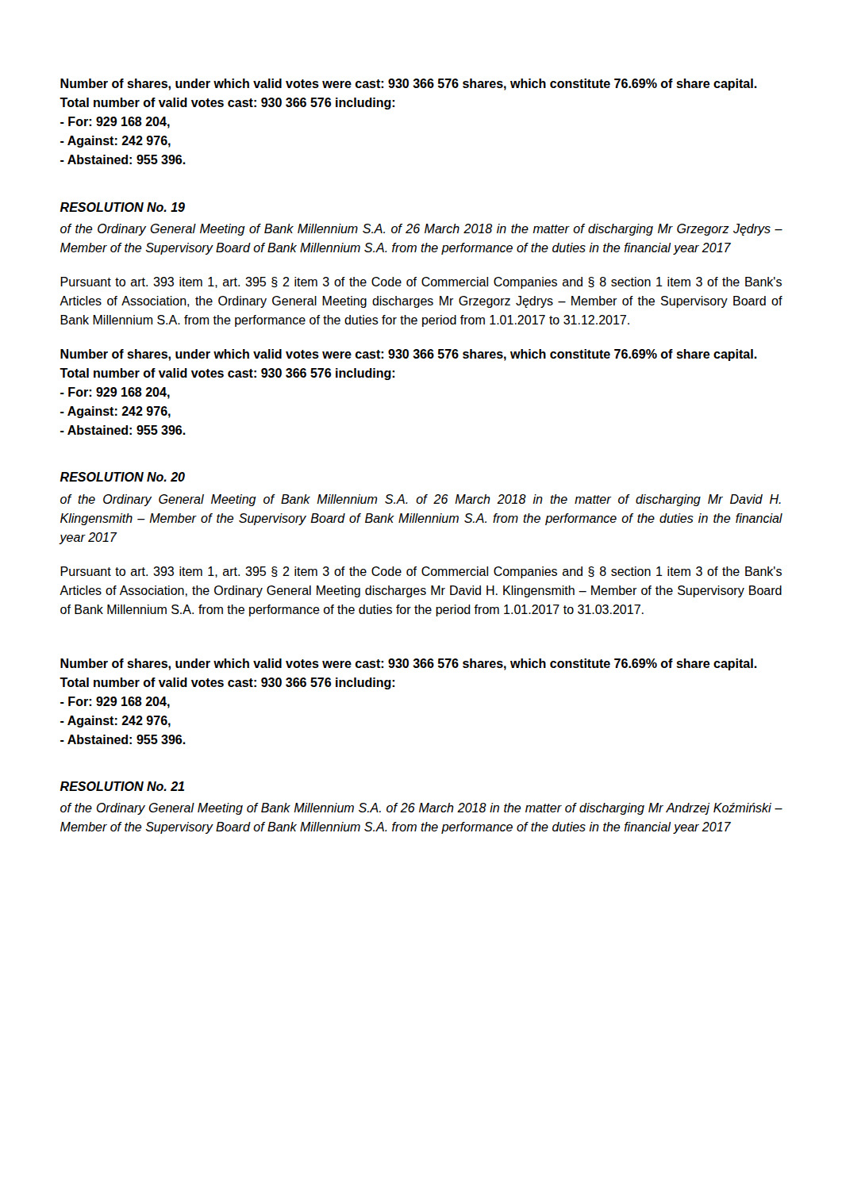Number of shares, under which valid votes were cast: 930 366 576 shares, which constitute 76.69% of share capital.
Total number of valid votes cast: 930 366 576 including:
- For: 929 168 204,
- Against: 242 976,
- Abstained: 955 396.
RESOLUTION No. 19
of the Ordinary General Meeting of Bank Millennium S.A. of 26 March 2018 in the matter of discharging Mr Grzegorz Jędrys – Member of the Supervisory Board of Bank Millennium S.A. from the performance of the duties in the financial year 2017
Pursuant to art. 393 item 1, art. 395 § 2 item 3 of the Code of Commercial Companies and § 8 section 1 item 3 of the Bank's Articles of Association, the Ordinary General Meeting discharges Mr Grzegorz Jędrys – Member of the Supervisory Board of Bank Millennium S.A. from the performance of the duties for the period from 1.01.2017 to 31.12.2017.
Number of shares, under which valid votes were cast: 930 366 576 shares, which constitute 76.69% of share capital.
Total number of valid votes cast: 930 366 576 including:
- For: 929 168 204,
- Against: 242 976,
- Abstained: 955 396.
RESOLUTION No. 20
of the Ordinary General Meeting of Bank Millennium S.A. of 26 March 2018 in the matter of discharging Mr David H. Klingensmith – Member of the Supervisory Board of Bank Millennium S.A. from the performance of the duties in the financial year 2017
Pursuant to art. 393 item 1, art. 395 § 2 item 3 of the Code of Commercial Companies and § 8 section 1 item 3 of the Bank's Articles of Association, the Ordinary General Meeting discharges Mr David H. Klingensmith – Member of the Supervisory Board of Bank Millennium S.A. from the performance of the duties for the period from 1.01.2017 to 31.03.2017.
Number of shares, under which valid votes were cast: 930 366 576 shares, which constitute 76.69% of share capital.
Total number of valid votes cast: 930 366 576 including:
- For: 929 168 204,
- Against: 242 976,
- Abstained: 955 396.
RESOLUTION No. 21
of the Ordinary General Meeting of Bank Millennium S.A. of 26 March 2018 in the matter of discharging Mr Andrzej Koźmiński – Member of the Supervisory Board of Bank Millennium S.A. from the performance of the duties in the financial year 2017